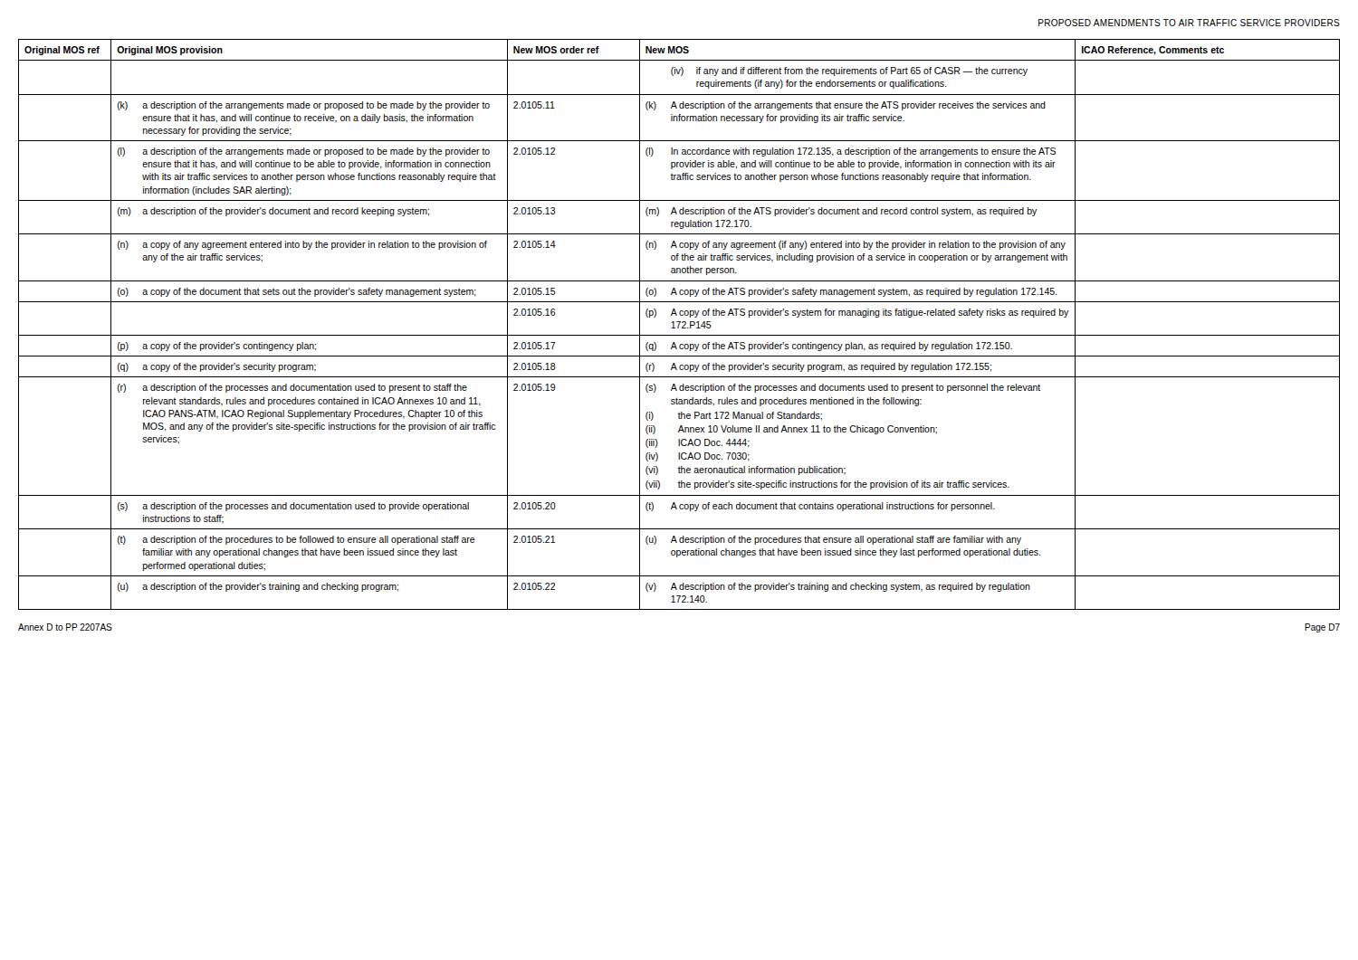PROPOSED AMENDMENTS TO AIR TRAFFIC SERVICE PROVIDERS
| Original MOS ref | Original MOS provision | New MOS order ref | New MOS | ICAO Reference, Comments etc |
| --- | --- | --- | --- | --- |
| | | | (iv) if any and if different from the requirements of Part 65 of CASR — the currency requirements (if any) for the endorsements or qualifications. | |
| | (k) a description of the arrangements made or proposed to be made by the provider to ensure that it has, and will continue to receive, on a daily basis, the information necessary for providing the service; | 2.0105.11 | (k) A description of the arrangements that ensure the ATS provider receives the services and information necessary for providing its air traffic service. | |
| | (l) a description of the arrangements made or proposed to be made by the provider to ensure that it has, and will continue to be able to provide, information in connection with its air traffic services to another person whose functions reasonably require that information (includes SAR alerting); | 2.0105.12 | (l) In accordance with regulation 172.135, a description of the arrangements to ensure the ATS provider is able, and will continue to be able to provide, information in connection with its air traffic services to another person whose functions reasonably require that information. | |
| | (m) a description of the provider's document and record keeping system; | 2.0105.13 | (m) A description of the ATS provider's document and record control system, as required by regulation 172.170. | |
| | (n) a copy of any agreement entered into by the provider in relation to the provision of any of the air traffic services; | 2.0105.14 | (n) A copy of any agreement (if any) entered into by the provider in relation to the provision of any of the air traffic services, including provision of a service in cooperation or by arrangement with another person. | |
| | (o) a copy of the document that sets out the provider's safety management system; | 2.0105.15 | (o) A copy of the ATS provider's safety management system, as required by regulation 172.145. | |
| | | 2.0105.16 | (p) A copy of the ATS provider's system for managing its fatigue-related safety risks as required by 172.P145 | |
| | (p) a copy of the provider's contingency plan; | 2.0105.17 | (q) A copy of the ATS provider's contingency plan, as required by regulation 172.150. | |
| | (q) a copy of the provider's security program; | 2.0105.18 | (r) A copy of the provider's security program, as required by regulation 172.155; | |
| | (r) a description of the processes and documentation used to present to staff the relevant standards, rules and procedures contained in ICAO Annexes 10 and 11, ICAO PANS-ATM, ICAO Regional Supplementary Procedures, Chapter 10 of this MOS, and any of the provider's site-specific instructions for the provision of air traffic services; | 2.0105.19 | (s) A description of the processes and documents used to present to personnel the relevant standards, rules and procedures mentioned in the following: (i) the Part 172 Manual of Standards; (ii) Annex 10 Volume II and Annex 11 to the Chicago Convention; (iii) ICAO Doc. 4444; (iv) ICAO Doc. 7030; (vi) the aeronautical information publication; (vii) the provider's site-specific instructions for the provision of its air traffic services. | |
| | (s) a description of the processes and documentation used to provide operational instructions to staff; | 2.0105.20 | (t) A copy of each document that contains operational instructions for personnel. | |
| | (t) a description of the procedures to be followed to ensure all operational staff are familiar with any operational changes that have been issued since they last performed operational duties; | 2.0105.21 | (u) A description of the procedures that ensure all operational staff are familiar with any operational changes that have been issued since they last performed operational duties. | |
| | (u) a description of the provider's training and checking program; | 2.0105.22 | (v) A description of the provider's training and checking system, as required by regulation 172.140. | |
Annex D to PP 2207AS Page D7